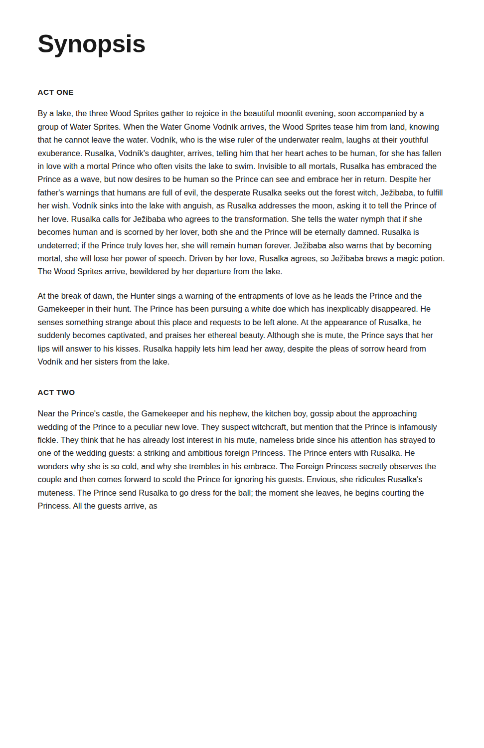Synopsis
ACT ONE
By a lake, the three Wood Sprites gather to rejoice in the beautiful moonlit evening, soon accompanied by a group of Water Sprites. When the Water Gnome Vodník arrives, the Wood Sprites tease him from land, knowing that he cannot leave the water. Vodník, who is the wise ruler of the underwater realm, laughs at their youthful exuberance. Rusalka, Vodník's daughter, arrives, telling him that her heart aches to be human, for she has fallen in love with a mortal Prince who often visits the lake to swim. Invisible to all mortals, Rusalka has embraced the Prince as a wave, but now desires to be human so the Prince can see and embrace her in return. Despite her father's warnings that humans are full of evil, the desperate Rusalka seeks out the forest witch, Ježibaba, to fulfill her wish. Vodník sinks into the lake with anguish, as Rusalka addresses the moon, asking it to tell the Prince of her love. Rusalka calls for Ježibaba who agrees to the transformation. She tells the water nymph that if she becomes human and is scorned by her lover, both she and the Prince will be eternally damned. Rusalka is undeterred; if the Prince truly loves her, she will remain human forever. Ježibaba also warns that by becoming mortal, she will lose her power of speech. Driven by her love, Rusalka agrees, so Ježibaba brews a magic potion. The Wood Sprites arrive, bewildered by her departure from the lake.
At the break of dawn, the Hunter sings a warning of the entrapments of love as he leads the Prince and the Gamekeeper in their hunt. The Prince has been pursuing a white doe which has inexplicably disappeared. He senses something strange about this place and requests to be left alone. At the appearance of Rusalka, he suddenly becomes captivated, and praises her ethereal beauty. Although she is mute, the Prince says that her lips will answer to his kisses. Rusalka happily lets him lead her away, despite the pleas of sorrow heard from Vodník and her sisters from the lake.
ACT TWO
Near the Prince's castle, the Gamekeeper and his nephew, the kitchen boy, gossip about the approaching wedding of the Prince to a peculiar new love. They suspect witchcraft, but mention that the Prince is infamously fickle. They think that he has already lost interest in his mute, nameless bride since his attention has strayed to one of the wedding guests: a striking and ambitious foreign Princess. The Prince enters with Rusalka. He wonders why she is so cold, and why she trembles in his embrace. The Foreign Princess secretly observes the couple and then comes forward to scold the Prince for ignoring his guests. Envious, she ridicules Rusalka's muteness. The Prince send Rusalka to go dress for the ball; the moment she leaves, he begins courting the Princess. All the guests arrive, as